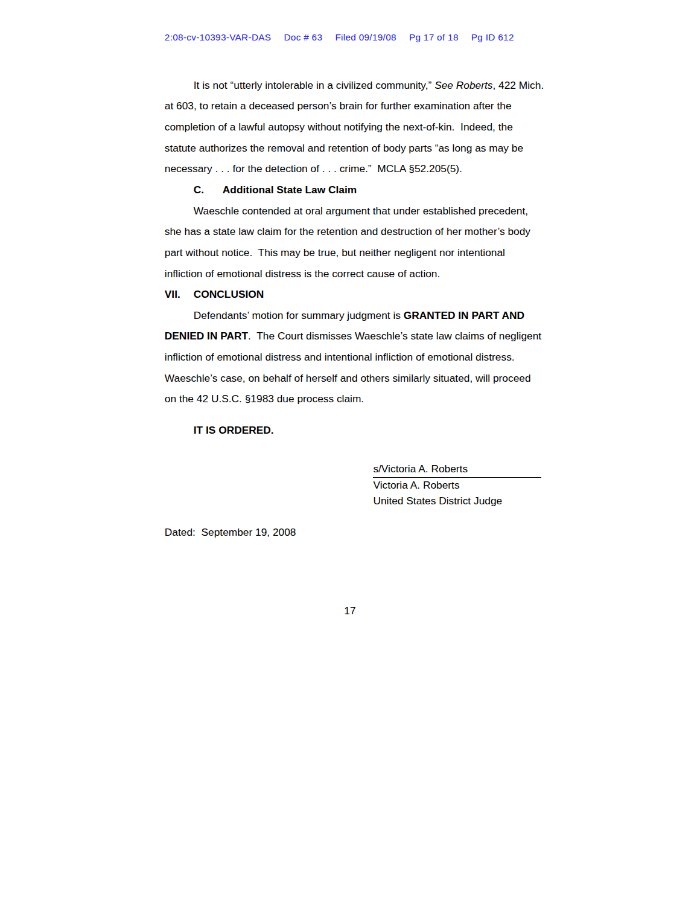2:08-cv-10393-VAR-DAS Doc # 63 Filed 09/19/08 Pg 17 of 18 Pg ID 612
It is not “utterly intolerable in a civilized community,” See Roberts, 422 Mich. at 603, to retain a deceased person’s brain for further examination after the completion of a lawful autopsy without notifying the next-of-kin. Indeed, the statute authorizes the removal and retention of body parts “as long as may be necessary . . . for the detection of . . . crime.” MCLA §52.205(5).
C. Additional State Law Claim
Waeschle contended at oral argument that under established precedent, she has a state law claim for the retention and destruction of her mother’s body part without notice. This may be true, but neither negligent nor intentional infliction of emotional distress is the correct cause of action.
VII. CONCLUSION
Defendants’ motion for summary judgment is GRANTED IN PART AND DENIED IN PART. The Court dismisses Waeschle’s state law claims of negligent infliction of emotional distress and intentional infliction of emotional distress. Waeschle’s case, on behalf of herself and others similarly situated, will proceed on the 42 U.S.C. §1983 due process claim.
IT IS ORDERED.
s/Victoria A. Roberts
Victoria A. Roberts
United States District Judge
Dated: September 19, 2008
17